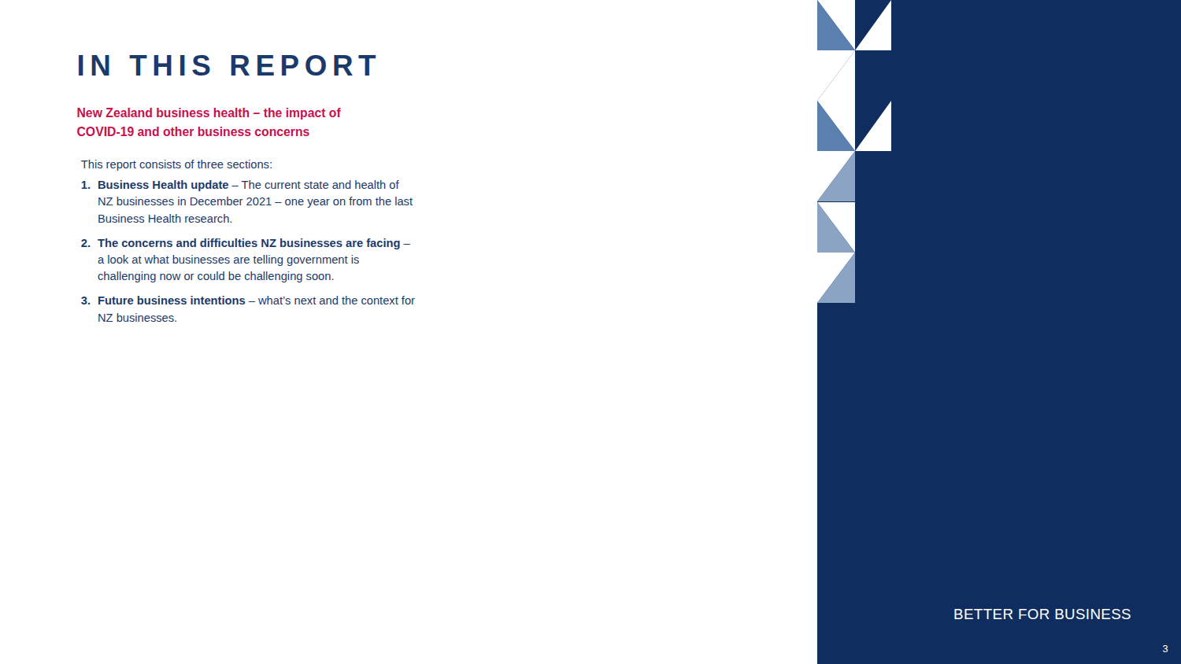IN THIS REPORT
New Zealand business health – the impact of COVID-19 and other business concerns
This report consists of three sections:
Business Health update – The current state and health of NZ businesses in December 2021 – one year on from the last Business Health research.
The concerns and difficulties NZ businesses are facing – a look at what businesses are telling government is challenging now or could be challenging soon.
Future business intentions – what’s next and the context for NZ businesses.
BETTER FOR BUSINESS
3